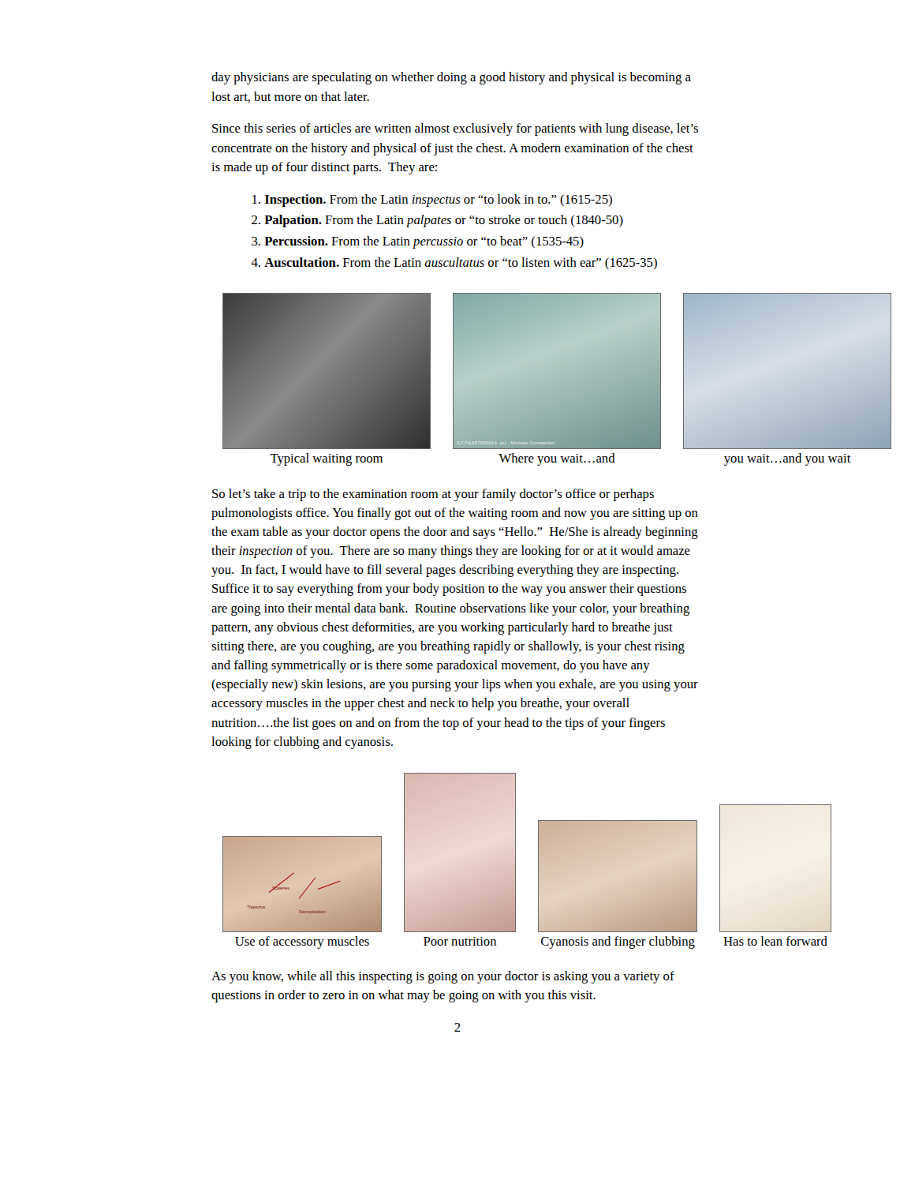day physicians are speculating on whether doing a good history and physical is becoming a lost art, but more on that later.
Since this series of articles are written almost exclusively for patients with lung disease, let’s concentrate on the history and physical of just the chest. A modern examination of the chest is made up of four distinct parts. They are:
Inspection. From the Latin inspectus or “to look in to.” (1615-25)
Palpation. From the Latin palpates or “to stroke or touch (1840-50)
Percussion. From the Latin percussio or “to beat” (1535-45)
Auscultation. From the Latin auscultatus or “to listen with ear” (1625-35)
| | ILT.P&&57000014 .(e) . Michele Constantini | |
| Typical waiting room | Where you wait…and | you wait…and you wait |
So let’s take a trip to the examination room at your family doctor’s office or perhaps pulmonologists office. You finally got out of the waiting room and now you are sitting up on the exam table as your doctor opens the door and says “Hello.” He/She is already beginning their inspection of you. There are so many things they are looking for or at it would amaze you. In fact, I would have to fill several pages describing everything they are inspecting. Suffice it to say everything from your body position to the way you answer their questions are going into their mental data bank. Routine observations like your color, your breathing pattern, any obvious chest deformities, are you working particularly hard to breathe just sitting there, are you coughing, are you breathing rapidly or shallowly, is your chest rising and falling symmetrically or is there some paradoxical movement, do you have any (especially new) skin lesions, are you pursing your lips when you exhale, are you using your accessory muscles in the upper chest and neck to help you breathe, your overall nutrition….the list goes on and on from the top of your head to the tips of your fingers looking for clubbing and cyanosis.
| Trapezius Scalenes Sternocleidom | | | |
| Use of accessory muscles | Poor nutrition | Cyanosis and finger clubbing | Has to lean forward |
As you know, while all this inspecting is going on your doctor is asking you a variety of questions in order to zero in on what may be going on with you this visit.
2